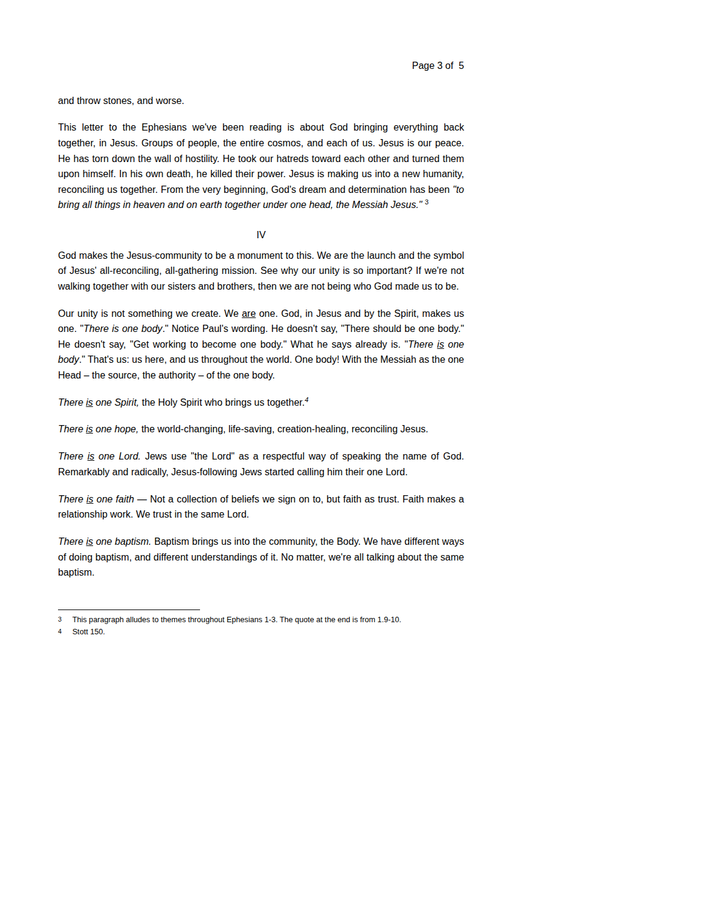Page 3 of 5
and throw stones, and worse.
This letter to the Ephesians we've been reading is about God bringing everything back together, in Jesus. Groups of people, the entire cosmos, and each of us. Jesus is our peace. He has torn down the wall of hostility. He took our hatreds toward each other and turned them upon himself. In his own death, he killed their power. Jesus is making us into a new humanity, reconciling us together. From the very beginning, God's dream and determination has been "to bring all things in heaven and on earth together under one head, the Messiah Jesus." 3
IV
God makes the Jesus-community to be a monument to this. We are the launch and the symbol of Jesus' all-reconciling, all-gathering mission. See why our unity is so important? If we're not walking together with our sisters and brothers, then we are not being who God made us to be.
Our unity is not something we create. We are one. God, in Jesus and by the Spirit, makes us one. "There is one body." Notice Paul's wording. He doesn't say, "There should be one body." He doesn't say, "Get working to become one body." What he says already is. "There is one body." That's us: us here, and us throughout the world. One body! With the Messiah as the one Head – the source, the authority – of the one body.
There is one Spirit, the Holy Spirit who brings us together.4
There is one hope, the world-changing, life-saving, creation-healing, reconciling Jesus.
There is one Lord. Jews use "the Lord" as a respectful way of speaking the name of God. Remarkably and radically, Jesus-following Jews started calling him their one Lord.
There is one faith — Not a collection of beliefs we sign on to, but faith as trust. Faith makes a relationship work. We trust in the same Lord.
There is one baptism. Baptism brings us into the community, the Body. We have different ways of doing baptism, and different understandings of it. No matter, we're all talking about the same baptism.
3 This paragraph alludes to themes throughout Ephesians 1-3. The quote at the end is from 1.9-10.
4 Stott 150.